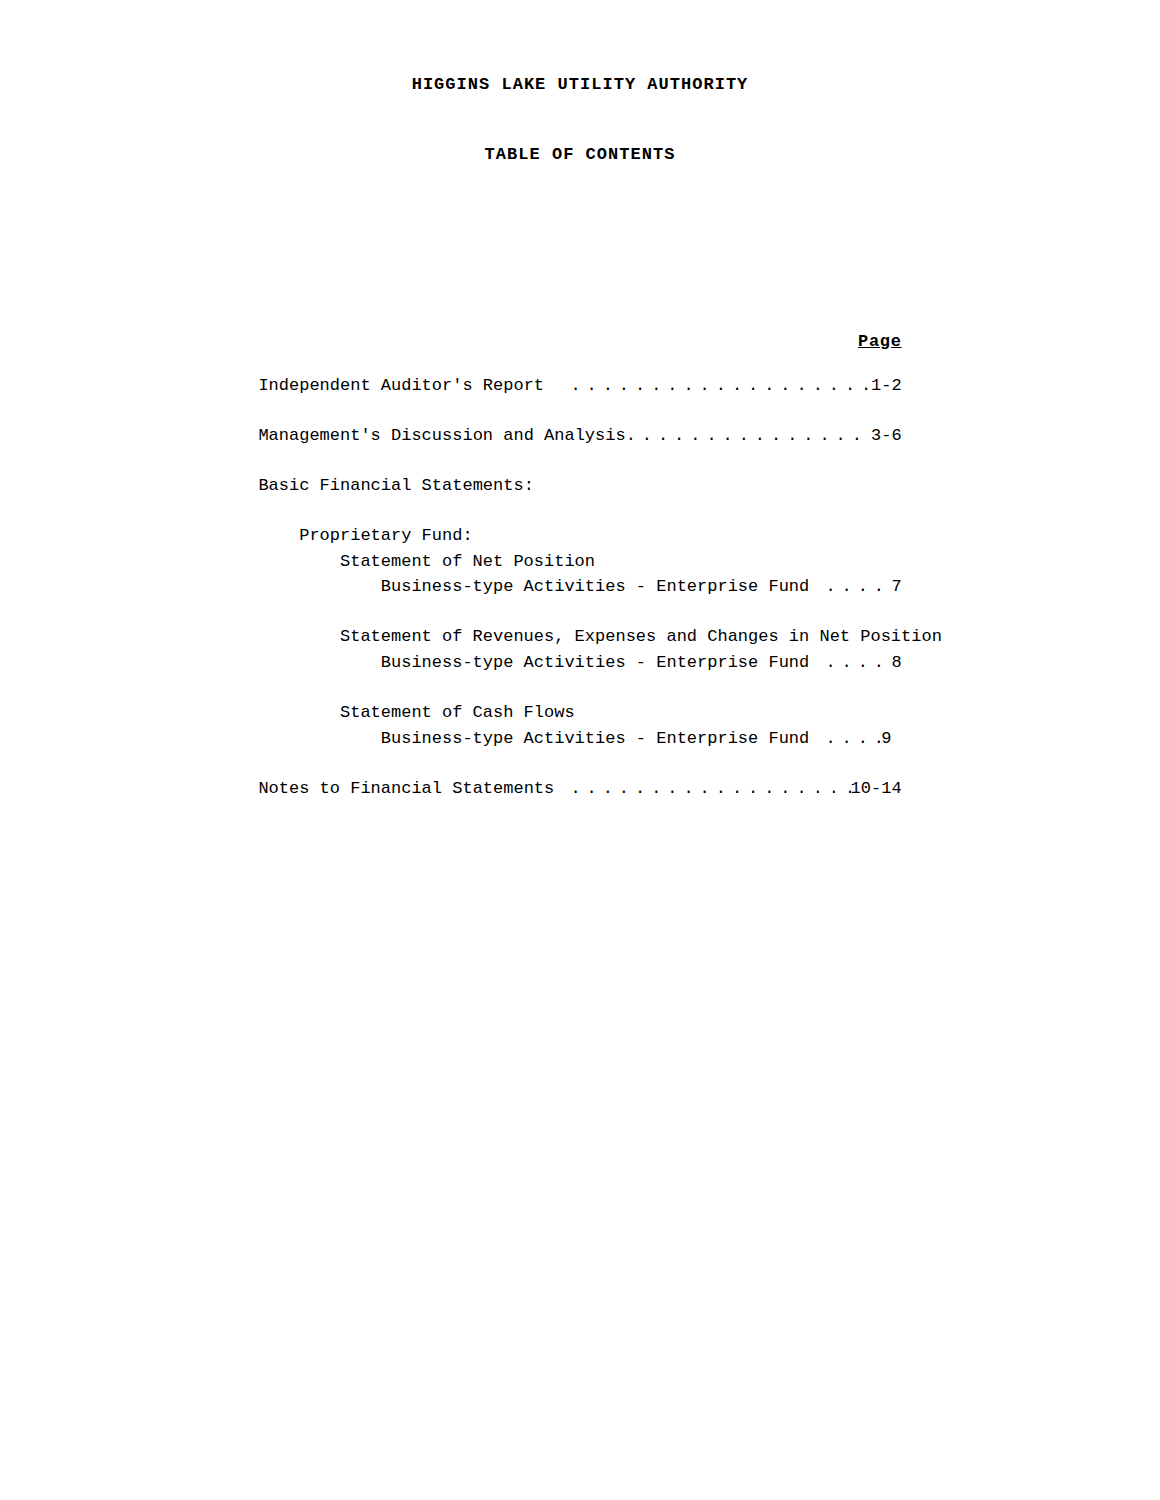HIGGINS LAKE UTILITY AUTHORITY
TABLE OF CONTENTS
Page
Independent Auditor's Report .......................................................... 1-2
Management's Discussion and Analysis. .......................................................... 3-6
Basic Financial Statements:
Proprietary Fund:
Statement of Net Position
Business-type Activities - Enterprise Fund .......................................................... 7
Statement of Revenues, Expenses and Changes in Net Position
Business-type Activities - Enterprise Fund .......................................................... 8
Statement of Cash Flows
Business-type Activities - Enterprise Fund .......................................................... 9
Notes to Financial Statements .......................................................... 10-14